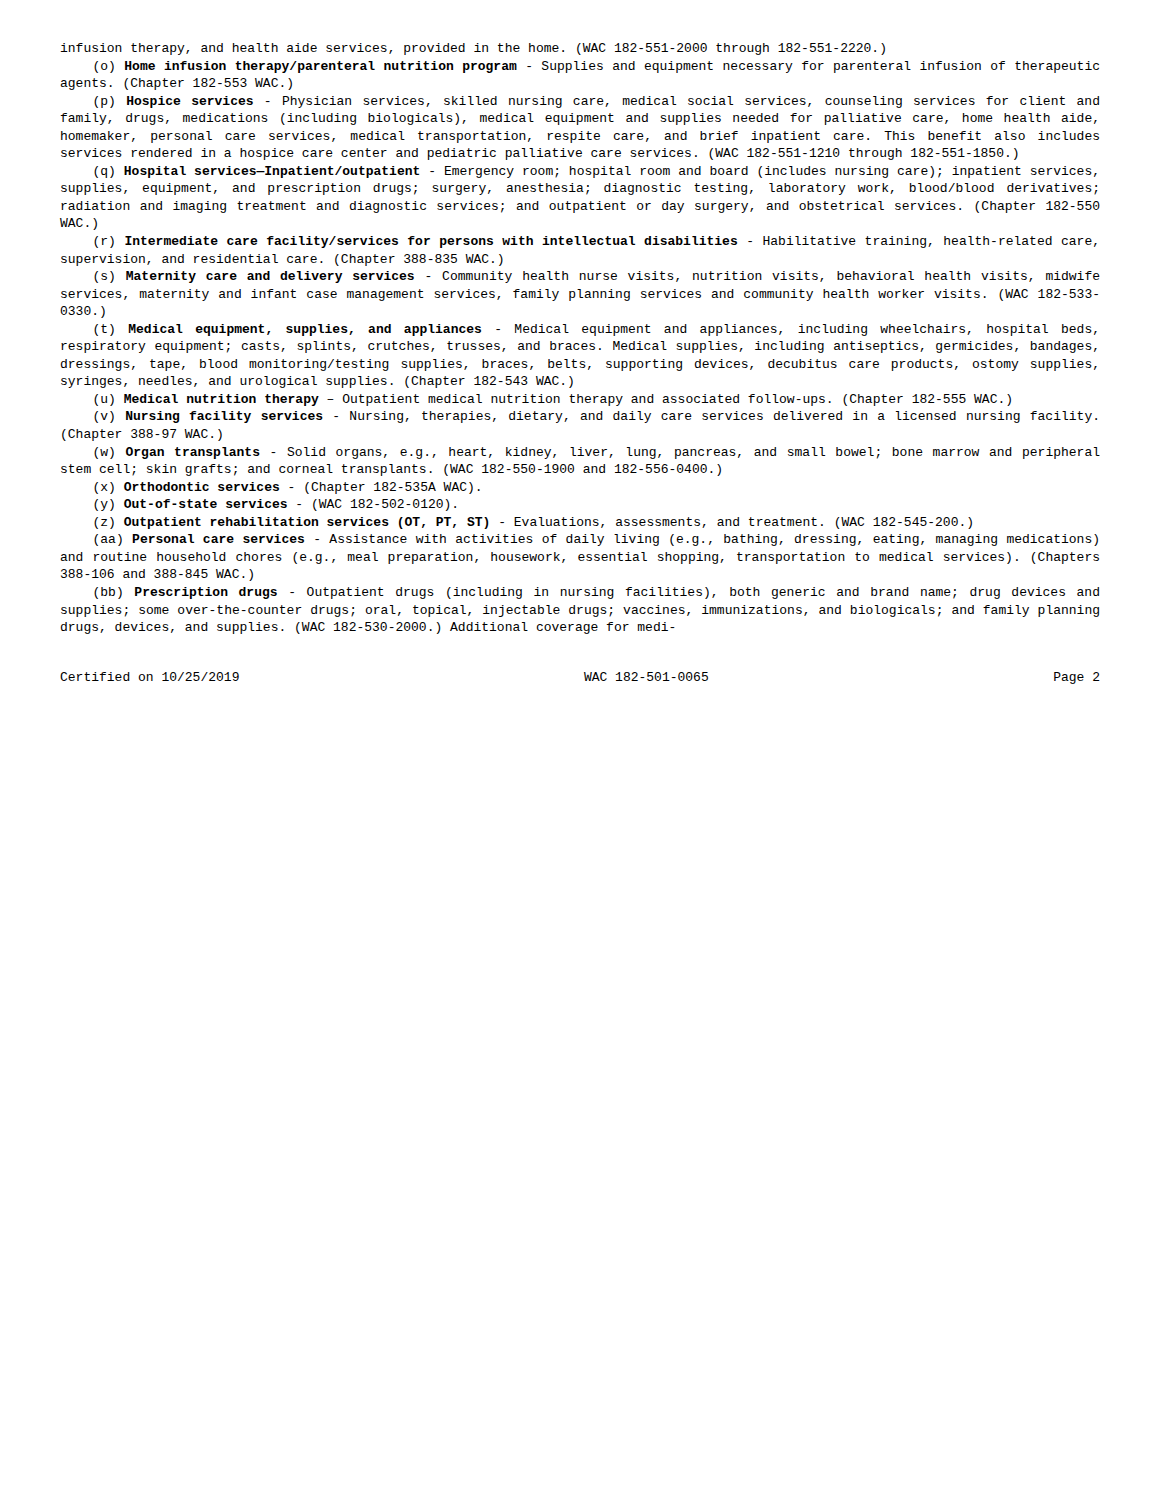infusion therapy, and health aide services, provided in the home. (WAC 182-551-2000 through 182-551-2220.)
(o) Home infusion therapy/parenteral nutrition program - Supplies and equipment necessary for parenteral infusion of therapeutic agents. (Chapter 182-553 WAC.)
(p) Hospice services - Physician services, skilled nursing care, medical social services, counseling services for client and family, drugs, medications (including biologicals), medical equipment and supplies needed for palliative care, home health aide, homemaker, personal care services, medical transportation, respite care, and brief inpatient care. This benefit also includes services rendered in a hospice care center and pediatric palliative care services. (WAC 182-551-1210 through 182-551-1850.)
(q) Hospital services—Inpatient/outpatient - Emergency room; hospital room and board (includes nursing care); inpatient services, supplies, equipment, and prescription drugs; surgery, anesthesia; diagnostic testing, laboratory work, blood/blood derivatives; radiation and imaging treatment and diagnostic services; and outpatient or day surgery, and obstetrical services. (Chapter 182-550 WAC.)
(r) Intermediate care facility/services for persons with intellectual disabilities - Habilitative training, health-related care, supervision, and residential care. (Chapter 388-835 WAC.)
(s) Maternity care and delivery services - Community health nurse visits, nutrition visits, behavioral health visits, midwife services, maternity and infant case management services, family planning services and community health worker visits. (WAC 182-533-0330.)
(t) Medical equipment, supplies, and appliances - Medical equipment and appliances, including wheelchairs, hospital beds, respiratory equipment; casts, splints, crutches, trusses, and braces. Medical supplies, including antiseptics, germicides, bandages, dressings, tape, blood monitoring/testing supplies, braces, belts, supporting devices, decubitus care products, ostomy supplies, syringes, needles, and urological supplies. (Chapter 182-543 WAC.)
(u) Medical nutrition therapy – Outpatient medical nutrition therapy and associated follow-ups. (Chapter 182-555 WAC.)
(v) Nursing facility services - Nursing, therapies, dietary, and daily care services delivered in a licensed nursing facility. (Chapter 388-97 WAC.)
(w) Organ transplants - Solid organs, e.g., heart, kidney, liver, lung, pancreas, and small bowel; bone marrow and peripheral stem cell; skin grafts; and corneal transplants. (WAC 182-550-1900 and 182-556-0400.)
(x) Orthodontic services - (Chapter 182-535A WAC).
(y) Out-of-state services - (WAC 182-502-0120).
(z) Outpatient rehabilitation services (OT, PT, ST) - Evaluations, assessments, and treatment. (WAC 182-545-200.)
(aa) Personal care services - Assistance with activities of daily living (e.g., bathing, dressing, eating, managing medications) and routine household chores (e.g., meal preparation, housework, essential shopping, transportation to medical services). (Chapters 388-106 and 388-845 WAC.)
(bb) Prescription drugs - Outpatient drugs (including in nursing facilities), both generic and brand name; drug devices and supplies; some over-the-counter drugs; oral, topical, injectable drugs; vaccines, immunizations, and biologicals; and family planning drugs, devices, and supplies. (WAC 182-530-2000.) Additional coverage for medi-
Certified on 10/25/2019 WAC 182-501-0065 Page 2